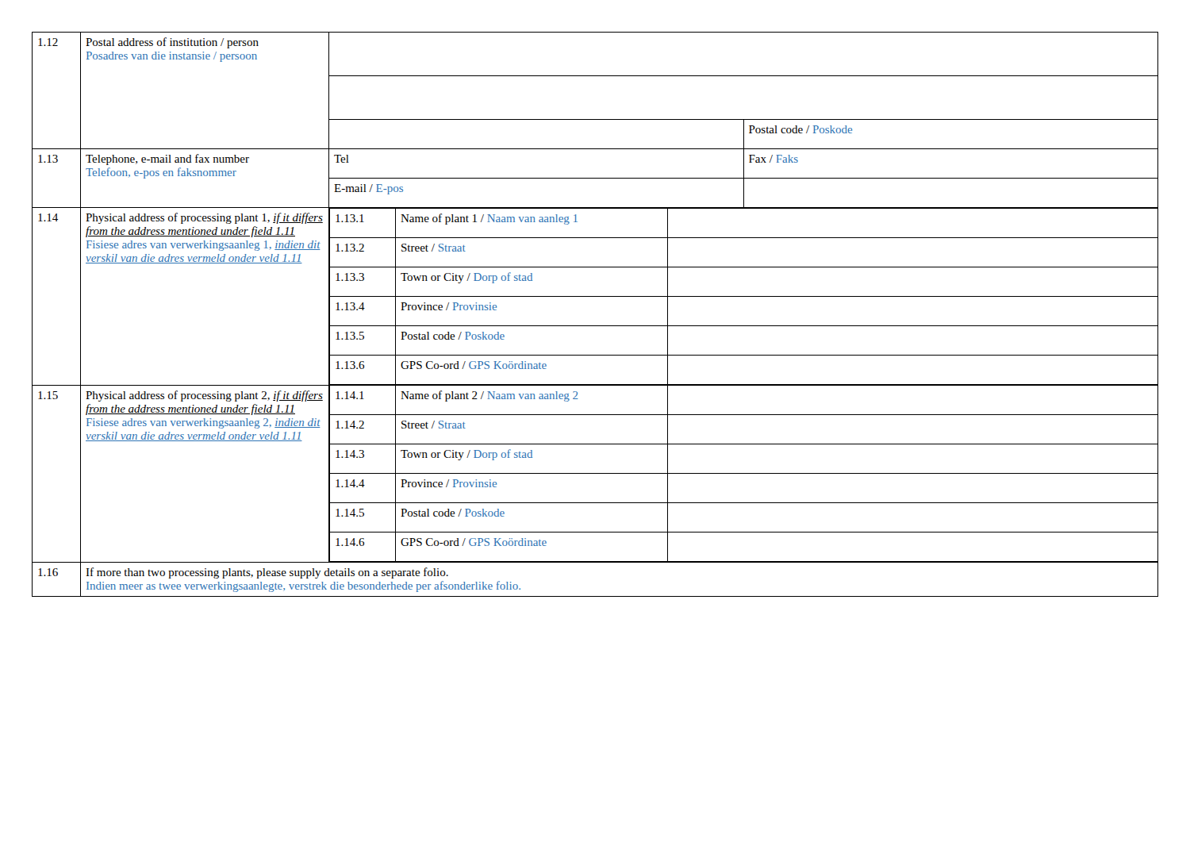| 1.12 | Postal address of institution / person Posadres van die instansie / persoon | |
| | Postal code / Poskode |
| 1.13 | Telephone, e-mail and fax number Telefoon, e-pos en faksnommer | Tel | Fax / Faks |
| E-mail / E-pos | |
| 1.14 | Physical address of processing plant 1, if it differs from the address mentioned under field 1.11 Fisiese adres van verwerkingsaanleg 1, indien dit verskil van die adres vermeld onder veld 1.11 | / 1.13.1 / Name of plant 1 / Naam van aanleg 1 / / / 1.13.2 / Street / Straat / / / 1.13.3 / Town or City / Dorp of stad / / / 1.13.4 / Province / Provinsie / / / 1.13.5 / Postal code / Poskode / / / 1.13.6 / GPS Co-ord / GPS Koördinate / / |
| 1.15 | Physical address of processing plant 2, if it differs from the address mentioned under field 1.11 Fisiese adres van verwerkingsaanleg 2, indien dit verskil van die adres vermeld onder veld 1.11 | / 1.14.1 / Name of plant 2 / Naam van aanleg 2 / / / 1.14.2 / Street / Straat / / / 1.14.3 / Town or City / Dorp of stad / / / 1.14.4 / Province / Provinsie / / / 1.14.5 / Postal code / Poskode / / / 1.14.6 / GPS Co-ord / GPS Koördinate / / |
| 1.16 | If more than two processing plants, please supply details on a separate folio. Indien meer as twee verwerkingsaanlegte, verstrek die besonderhede per afsonderlike folio. |